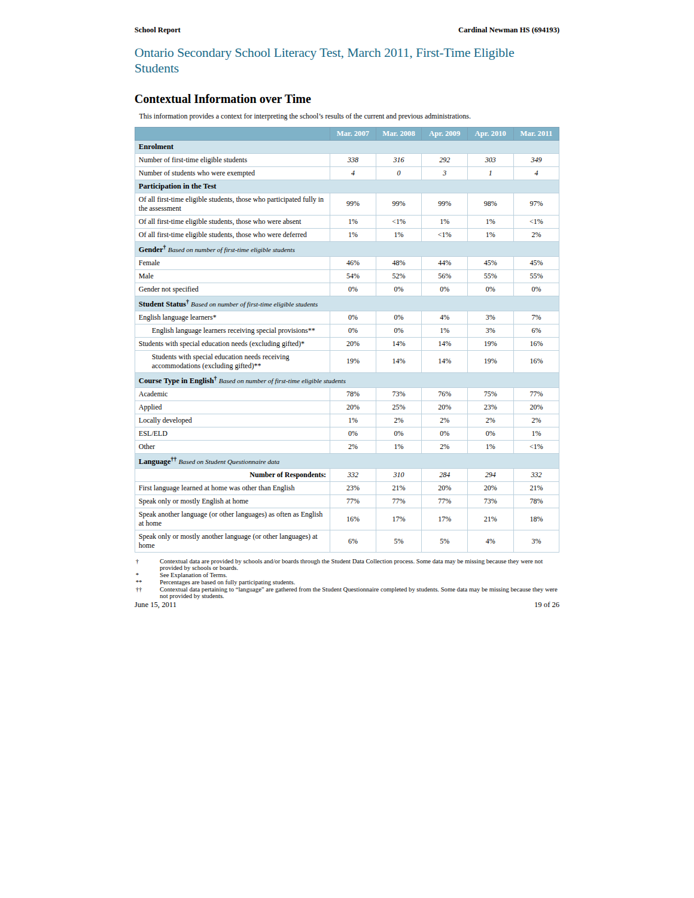School Report Cardinal Newman HS (694193)
Ontario Secondary School Literacy Test, March 2011, First-Time Eligible Students
Contextual Information over Time
This information provides a context for interpreting the school’s results of the current and previous administrations.
| | Mar. 2007 | Mar. 2008 | Apr. 2009 | Apr. 2010 | Mar. 2011 |
| --- | --- | --- | --- | --- | --- |
| Enrolment |
| Number of first-time eligible students | 338 | 316 | 292 | 303 | 349 |
| Number of students who were exempted | 4 | 0 | 3 | 1 | 4 |
| Participation in the Test |
| Of all first-time eligible students, those who participated fully in the assessment | 99% | 99% | 99% | 98% | 97% |
| Of all first-time eligible students, those who were absent | 1% | <1% | 1% | 1% | <1% |
| Of all first-time eligible students, those who were deferred | 1% | 1% | <1% | 1% | 2% |
| Gender † Based on number of first-time eligible students |
| Female | 46% | 48% | 44% | 45% | 45% |
| Male | 54% | 52% | 56% | 55% | 55% |
| Gender not specified | 0% | 0% | 0% | 0% | 0% |
| Student Status † Based on number of first-time eligible students |
| English language learners* | 0% | 0% | 4% | 3% | 7% |
| English language learners receiving special provisions** | 0% | 0% | 1% | 3% | 6% |
| Students with special education needs (excluding gifted)* | 20% | 14% | 14% | 19% | 16% |
| Students with special education needs receiving accommodations (excluding gifted)** | 19% | 14% | 14% | 19% | 16% |
| Course Type in English † Based on number of first-time eligible students |
| Academic | 78% | 73% | 76% | 75% | 77% |
| Applied | 20% | 25% | 20% | 23% | 20% |
| Locally developed | 1% | 2% | 2% | 2% | 2% |
| ESL/ELD | 0% | 0% | 0% | 0% | 1% |
| Other | 2% | 1% | 2% | 1% | <1% |
| Language †† Based on Student Questionnaire data |
| Number of Respondents: | 332 | 310 | 284 | 294 | 332 |
| First language learned at home was other than English | 23% | 21% | 20% | 20% | 21% |
| Speak only or mostly English at home | 77% | 77% | 77% | 73% | 78% |
| Speak another language (or other languages) as often as English at home | 16% | 17% | 17% | 21% | 18% |
| Speak only or mostly another language (or other languages) at home | 6% | 5% | 5% | 4% | 3% |
| † | Contextual data are provided by schools and/or boards through the Student Data Collection process. Some data may be missing because they were not provided by schools or boards. |
| * | See Explanation of Terms. |
| ** | Percentages are based on fully participating students. |
| †† | Contextual data pertaining to “language” are gathered from the Student Questionnaire completed by students. Some data may be missing because they were not provided by students. |
June 15, 2011 19 of 26